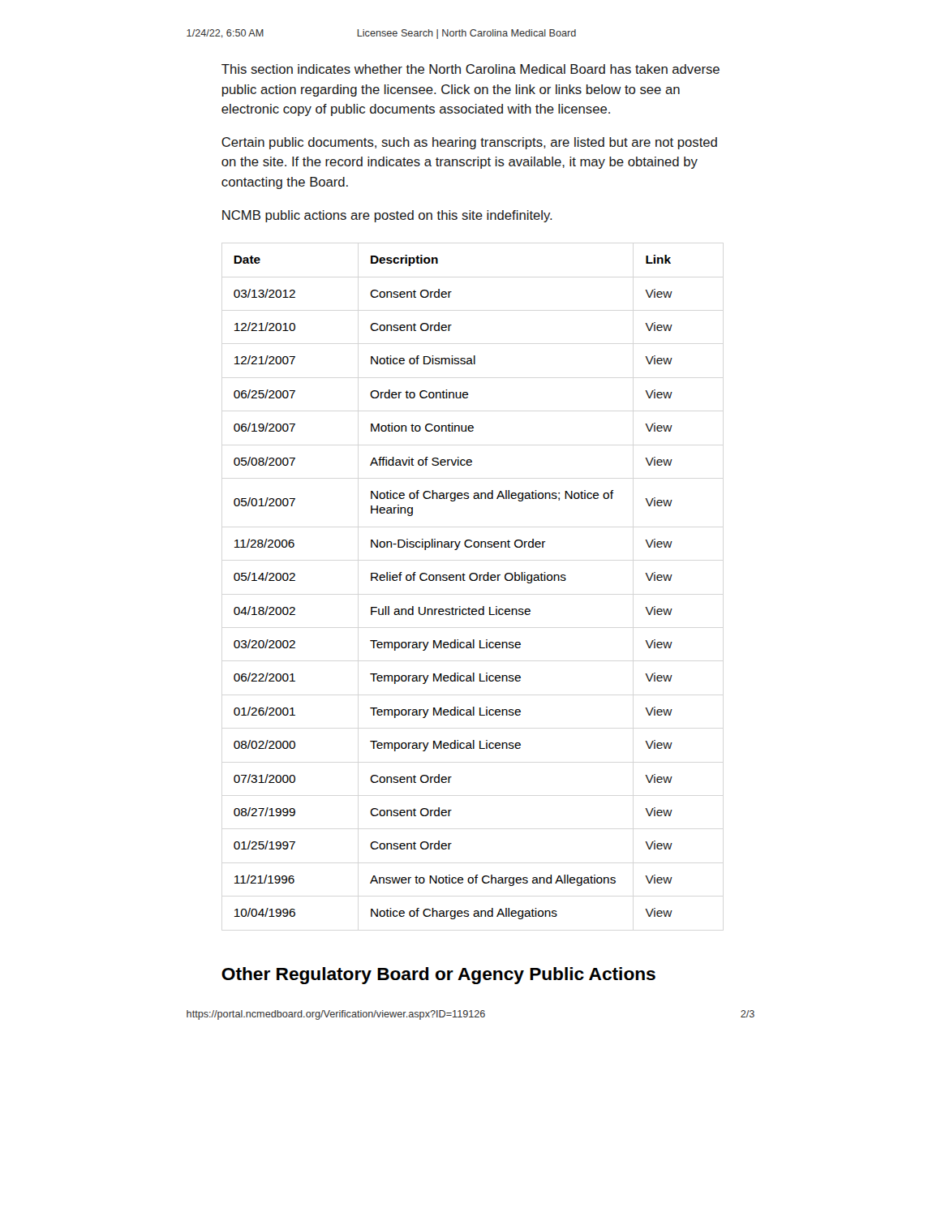1/24/22, 6:50 AM Licensee Search | North Carolina Medical Board
This section indicates whether the North Carolina Medical Board has taken adverse public action regarding the licensee. Click on the link or links below to see an electronic copy of public documents associated with the licensee.
Certain public documents, such as hearing transcripts, are listed but are not posted on the site. If the record indicates a transcript is available, it may be obtained by contacting the Board.
NCMB public actions are posted on this site indefinitely.
| Date | Description | Link |
| --- | --- | --- |
| 03/13/2012 | Consent Order | View |
| 12/21/2010 | Consent Order | View |
| 12/21/2007 | Notice of Dismissal | View |
| 06/25/2007 | Order to Continue | View |
| 06/19/2007 | Motion to Continue | View |
| 05/08/2007 | Affidavit of Service | View |
| 05/01/2007 | Notice of Charges and Allegations; Notice of Hearing | View |
| 11/28/2006 | Non-Disciplinary Consent Order | View |
| 05/14/2002 | Relief of Consent Order Obligations | View |
| 04/18/2002 | Full and Unrestricted License | View |
| 03/20/2002 | Temporary Medical License | View |
| 06/22/2001 | Temporary Medical License | View |
| 01/26/2001 | Temporary Medical License | View |
| 08/02/2000 | Temporary Medical License | View |
| 07/31/2000 | Consent Order | View |
| 08/27/1999 | Consent Order | View |
| 01/25/1997 | Consent Order | View |
| 11/21/1996 | Answer to Notice of Charges and Allegations | View |
| 10/04/1996 | Notice of Charges and Allegations | View |
Other Regulatory Board or Agency Public Actions
https://portal.ncmedboard.org/Verification/viewer.aspx?ID=119126 2/3